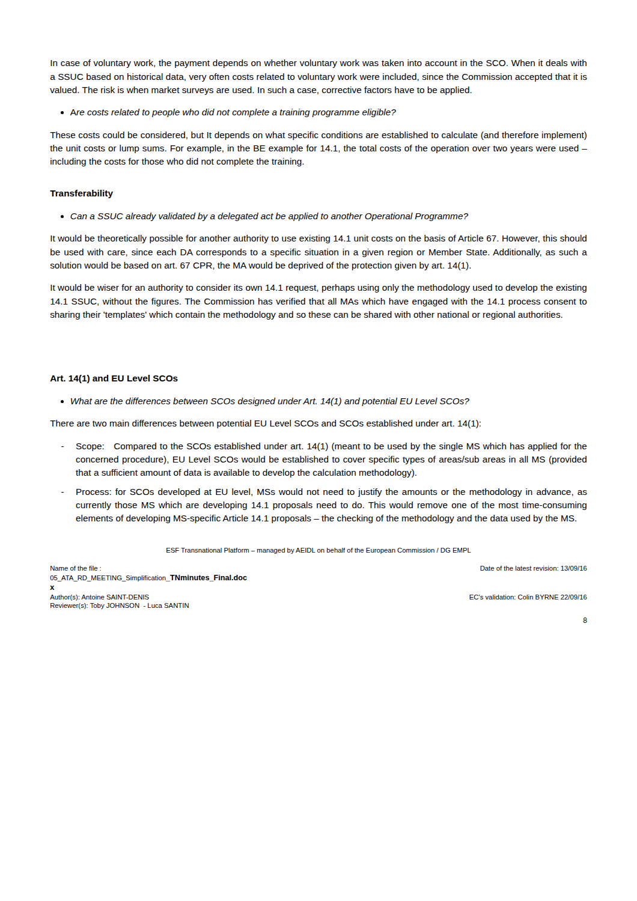In case of voluntary work, the payment depends on whether voluntary work was taken into account in the SCO. When it deals with a SSUC based on historical data, very often costs related to voluntary work were included, since the Commission accepted that it is valued. The risk is when market surveys are used. In such a case, corrective factors have to be applied.
Are costs related to people who did not complete a training programme eligible?
These costs could be considered, but It depends on what specific conditions are established to calculate (and therefore implement) the unit costs or lump sums. For example, in the BE example for 14.1, the total costs of the operation over two years were used – including the costs for those who did not complete the training.
Transferability
Can a SSUC already validated by a delegated act be applied to another Operational Programme?
It would be theoretically possible for another authority to use existing 14.1 unit costs on the basis of Article 67. However, this should be used with care, since each DA corresponds to a specific situation in a given region or Member State. Additionally, as such a solution would be based on art. 67 CPR, the MA would be deprived of the protection given by art. 14(1).
It would be wiser for an authority to consider its own 14.1 request, perhaps using only the methodology used to develop the existing 14.1 SSUC, without the figures. The Commission has verified that all MAs which have engaged with the 14.1 process consent to sharing their 'templates' which contain the methodology and so these can be shared with other national or regional authorities.
Art. 14(1) and EU Level SCOs
What are the differences between SCOs designed under Art. 14(1) and potential EU Level SCOs?
There are two main differences between potential EU Level SCOs and SCOs established under art. 14(1):
Scope: Compared to the SCOs established under art. 14(1) (meant to be used by the single MS which has applied for the concerned procedure), EU Level SCOs would be established to cover specific types of areas/sub areas in all MS (provided that a sufficient amount of data is available to develop the calculation methodology).
Process: for SCOs developed at EU level, MSs would not need to justify the amounts or the methodology in advance, as currently those MS which are developing 14.1 proposals need to do. This would remove one of the most time-consuming elements of developing MS-specific Article 14.1 proposals – the checking of the methodology and the data used by the MS.
ESF Transnational Platform – managed by AEIDL on behalf of the European Commission / DG EMPL
Name of the file :
Date of the latest revision: 13/09/16
05_ATA_RD_MEETING_Simplification_TNminutes_Final.doc
x
Author(s): Antoine SAINT-DENIS
Reviewer(s): Toby JOHNSON - Luca SANTIN
EC's validation: Colin BYRNE 22/09/16
8